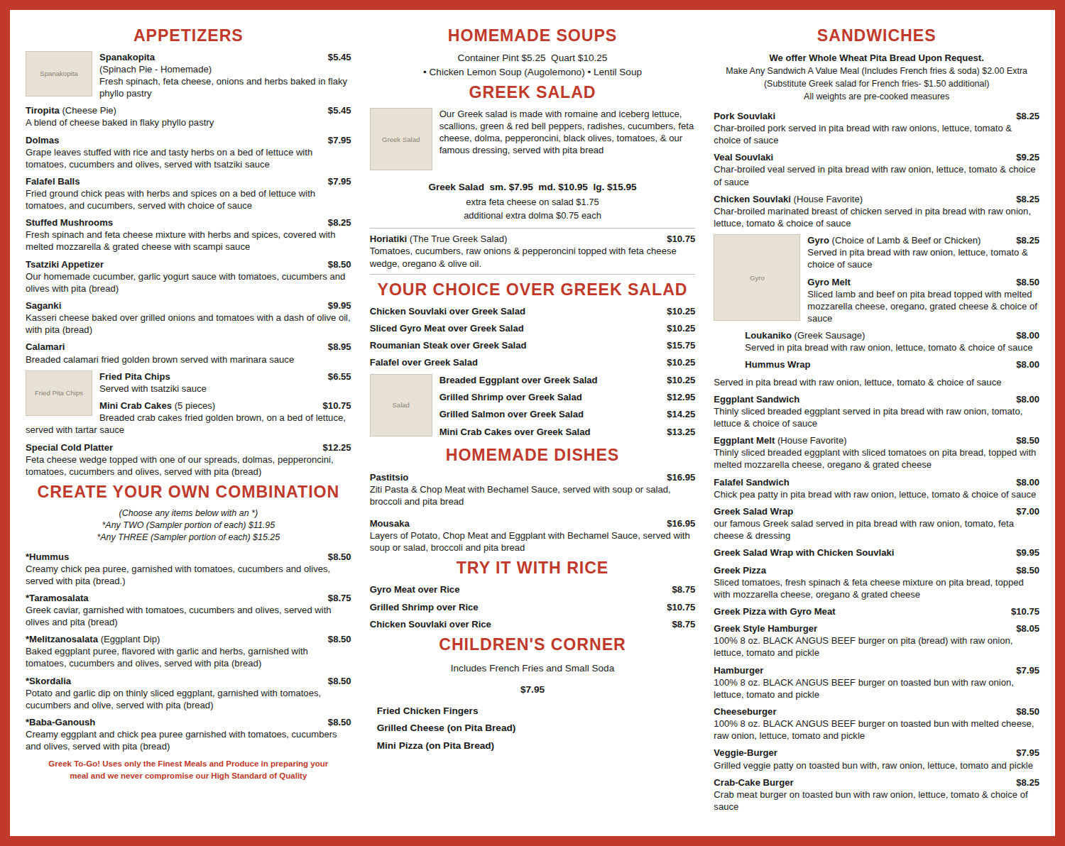Appetizers
Spanakopita
Spanakopita$5.45
(Spinach Pie - Homemade)
Fresh spinach, feta cheese, onions and herbs baked in flaky phyllo pastry
Tiropita (Cheese Pie)$5.45
A blend of cheese baked in flaky phyllo pastry
Dolmas$7.95
Grape leaves stuffed with rice and tasty herbs on a bed of lettuce with tomatoes, cucumbers and olives, served with tsatziki sauce
Falafel Balls$7.95
Fried ground chick peas with herbs and spices on a bed of lettuce with tomatoes, and cucumbers, served with choice of sauce
Stuffed Mushrooms$8.25
Fresh spinach and feta cheese mixture with herbs and spices, covered with melted mozzarella & grated cheese with scampi sauce
Tsatziki Appetizer$8.50
Our homemade cucumber, garlic yogurt sauce with tomatoes, cucumbers and olives with pita (bread)
Saganki$9.95
Kasseri cheese baked over grilled onions and tomatoes with a dash of olive oil, with pita (bread)
Calamari$8.95
Breaded calamari fried golden brown served with marinara sauce
Fried Pita Chips
Fried Pita Chips$6.55
Served with tsatziki sauce
Mini Crab Cakes (5 pieces)$10.75
Breaded crab cakes fried golden brown, on a bed of lettuce, served with tartar sauce
Special Cold Platter$12.25
Feta cheese wedge topped with one of our spreads, dolmas, pepperoncini, tomatoes, cucumbers and olives, served with pita (bread)
Create Your Own Combination
(Choose any items below with an *)
*Any TWO (Sampler portion of each) $11.95
*Any THREE (Sampler portion of each) $15.25
*Hummus$8.50
Creamy chick pea puree, garnished with tomatoes, cucumbers and olives, served with pita (bread.)
*Taramosalata$8.75
Greek caviar, garnished with tomatoes, cucumbers and olives, served with olives and pita (bread)
*Melitzanosalata (Eggplant Dip)$8.50
Baked eggplant puree, flavored with garlic and herbs, garnished with tomatoes, cucumbers and olives, served with pita (bread)
*Skordalia$8.50
Potato and garlic dip on thinly sliced eggplant, garnished with tomatoes, cucumbers and olive, served with pita (bread)
*Baba-Ganoush$8.50
Creamy eggplant and chick pea puree garnished with tomatoes, cucumbers and olives, served with pita (bread)
Greek To-Go! Uses only the Finest Meals and Produce in preparing your
meal and we never compromise our High Standard of Quality
Homemade Soups
Container Pint $5.25 Quart $10.25
• Chicken Lemon Soup (Augolemono) • Lentil Soup
Greek Salad
Greek Salad
Our Greek salad is made with romaine and iceberg lettuce, scallions, green & red bell peppers, radishes, cucumbers, feta cheese, dolma, pepperoncini, black olives, tomatoes, & our famous dressing, served with pita bread
Greek Salad sm. $7.95 md. $10.95 lg. $15.95 extra feta cheese on salad $1.75
additional extra dolma $0.75 each
Horiatiki (The True Greek Salad)$10.75
Tomatoes, cucumbers, raw onions & pepperoncini topped with feta cheese wedge, oregano & olive oil.
Your Choice Over Greek Salad
Chicken Souvlaki over Greek Salad$10.25
Sliced Gyro Meat over Greek Salad$10.25
Roumanian Steak over Greek Salad$15.75
Falafel over Greek Salad$10.25
Salad
Breaded Eggplant over Greek Salad$10.25
Grilled Shrimp over Greek Salad$12.95
Grilled Salmon over Greek Salad$14.25
Mini Crab Cakes over Greek Salad$13.25
Homemade Dishes
Pastitsio$16.95
Ziti Pasta & Chop Meat with Bechamel Sauce, served with soup or salad, broccoli and pita bread
Mousaka$16.95
Layers of Potato, Chop Meat and Eggplant with Bechamel Sauce, served with soup or salad, broccoli and pita bread
Try It With Rice
Gyro Meat over Rice$8.75
Grilled Shrimp over Rice$10.75
Chicken Souvlaki over Rice$8.75
Children's Corner
Includes French Fries and Small Soda
$7.95
Fried Chicken Fingers
Grilled Cheese (on Pita Bread)
Mini Pizza (on Pita Bread)
Sandwiches
We offer Whole Wheat Pita Bread Upon Request. Make Any Sandwich A Value Meal (Includes French fries & soda) $2.00 Extra
(Substitute Greek salad for French fries- $1.50 additional)
All weights are pre-cooked measures
Pork Souvlaki$8.25
Char-broiled pork served in pita bread with raw onions, lettuce, tomato & choice of sauce
Veal Souvlaki$9.25
Char-broiled veal served in pita bread with raw onion, lettuce, tomato & choice of sauce
Chicken Souvlaki (House Favorite)$8.25
Char-broiled marinated breast of chicken served in pita bread with raw onion, lettuce, tomato & choice of sauce
Gyro
Gyro (Choice of Lamb & Beef or Chicken)$8.25
Served in pita bread with raw onion, lettuce, tomato & choice of sauce
Gyro Melt$8.50
Sliced lamb and beef on pita bread topped with melted mozzarella cheese, oregano, grated cheese & choice of sauce
Loukaniko (Greek Sausage)$8.00
Served in pita bread with raw onion, lettuce, tomato & choice of sauce
Hummus Wrap$8.00
Served in pita bread with raw onion, lettuce, tomato & choice of sauce
Eggplant Sandwich$8.00
Thinly sliced breaded eggplant served in pita bread with raw onion, tomato, lettuce & choice of sauce
Eggplant Melt (House Favorite)$8.50
Thinly sliced breaded eggplant with sliced tomatoes on pita bread, topped with melted mozzarella cheese, oregano & grated cheese
Falafel Sandwich$8.00
Chick pea patty in pita bread with raw onion, lettuce, tomato & choice of sauce
Greek Salad Wrap$7.00
our famous Greek salad served in pita bread with raw onion, tomato, feta cheese & dressing
Greek Salad Wrap with Chicken Souvlaki$9.95
Greek Pizza$8.50
Sliced tomatoes, fresh spinach & feta cheese mixture on pita bread, topped with mozzarella cheese, oregano & grated cheese
Greek Pizza with Gyro Meat$10.75
Greek Style Hamburger$8.05
100% 8 oz. BLACK ANGUS BEEF burger on pita (bread) with raw onion, lettuce, tomato and pickle
Hamburger$7.95
100% 8 oz. BLACK ANGUS BEEF burger on toasted bun with raw onion, lettuce, tomato and pickle
Cheeseburger$8.50
100% 8 oz. BLACK ANGUS BEEF burger on toasted bun with melted cheese, raw onion, lettuce, tomato and pickle
Veggie-Burger$7.95
Grilled veggie patty on toasted bun with, raw onion, lettuce, tomato and pickle
Crab-Cake Burger$8.25
Crab meat burger on toasted bun with raw onion, lettuce, tomato & choice of sauce